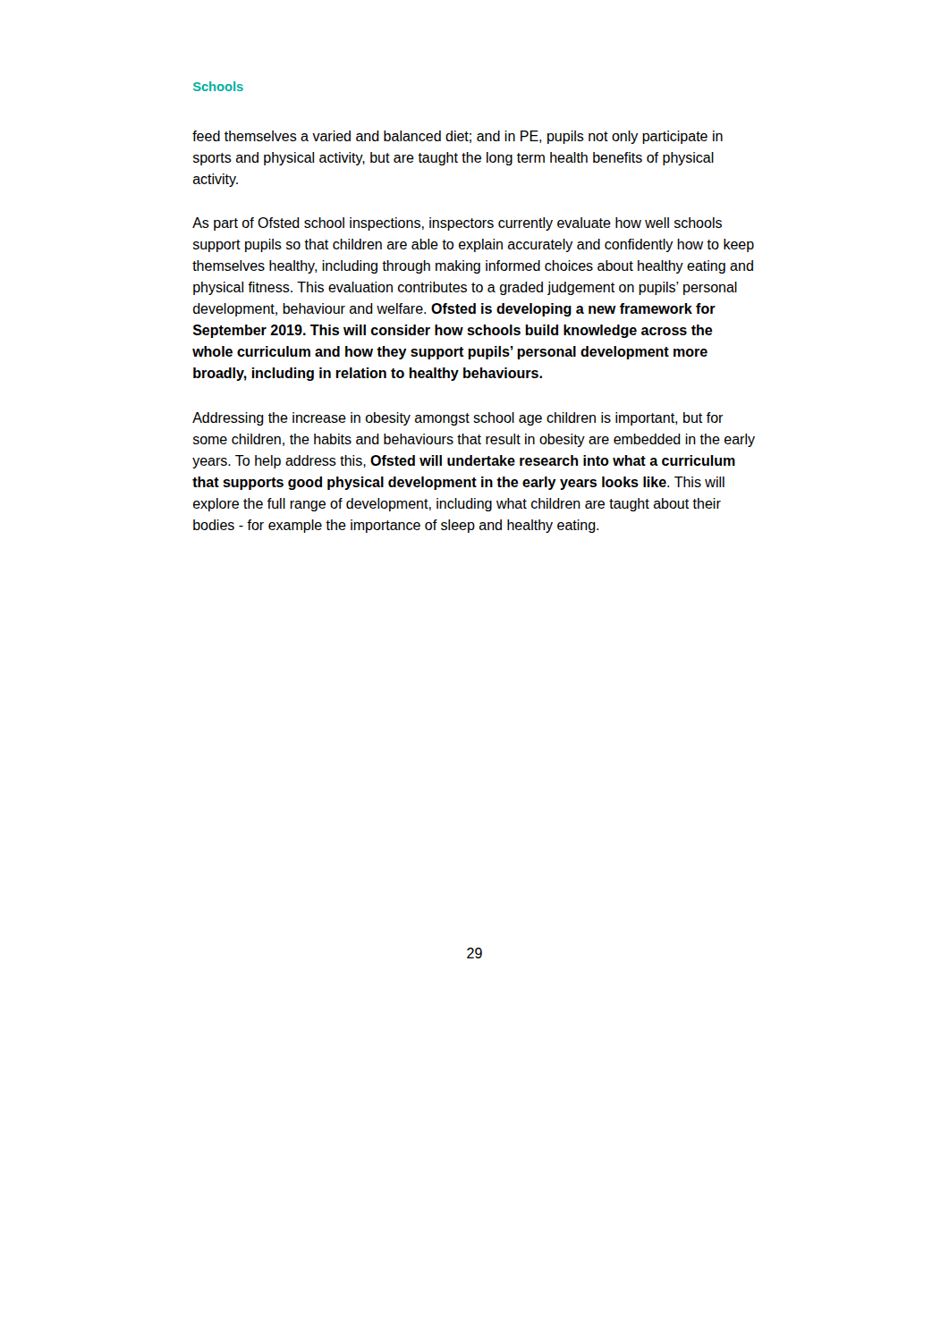Schools
feed themselves a varied and balanced diet; and in PE, pupils not only participate in sports and physical activity, but are taught the long term health benefits of physical activity.
As part of Ofsted school inspections, inspectors currently evaluate how well schools support pupils so that children are able to explain accurately and confidently how to keep themselves healthy, including through making informed choices about healthy eating and physical fitness. This evaluation contributes to a graded judgement on pupils’ personal development, behaviour and welfare. Ofsted is developing a new framework for September 2019. This will consider how schools build knowledge across the whole curriculum and how they support pupils’ personal development more broadly, including in relation to healthy behaviours.
Addressing the increase in obesity amongst school age children is important, but for some children, the habits and behaviours that result in obesity are embedded in the early years. To help address this, Ofsted will undertake research into what a curriculum that supports good physical development in the early years looks like. This will explore the full range of development, including what children are taught about their bodies - for example the importance of sleep and healthy eating.
29